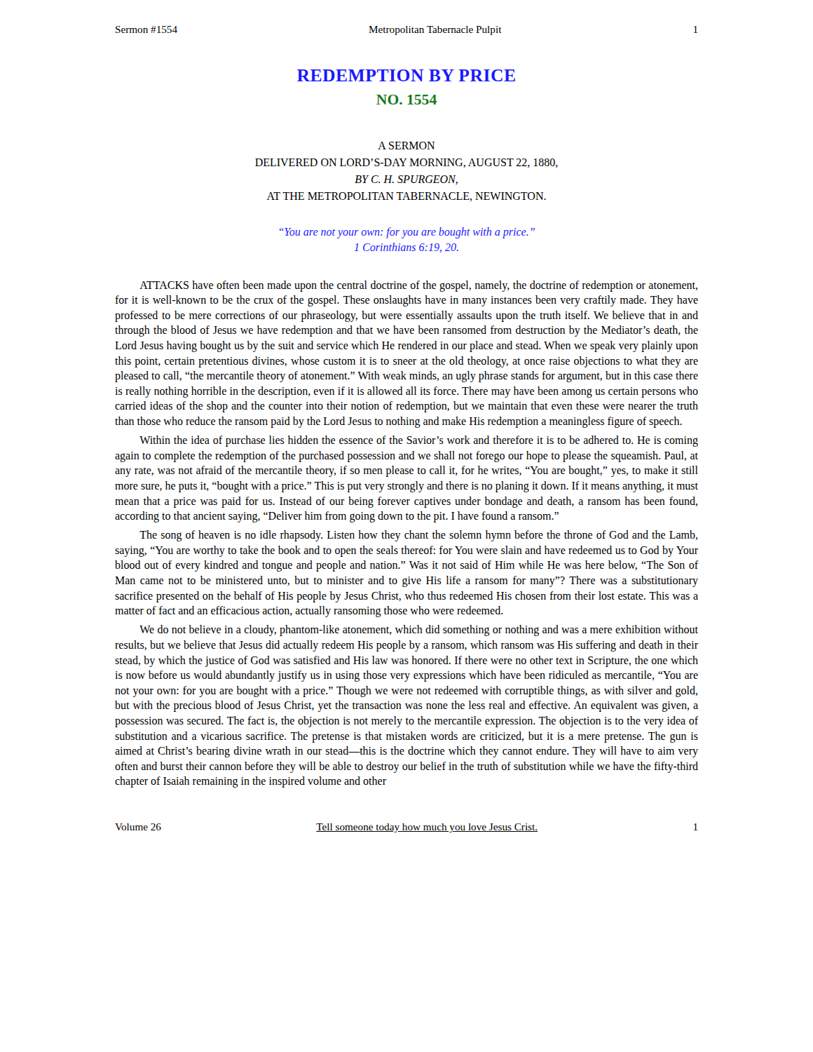Sermon #1554
Metropolitan Tabernacle Pulpit
1
REDEMPTION BY PRICE
NO. 1554
A SERMON
DELIVERED ON LORD’S-DAY MORNING, AUGUST 22, 1880,
BY C. H. SPURGEON,
AT THE METROPOLITAN TABERNACLE, NEWINGTON.
“You are not your own: for you are bought with a price.” 1 Corinthians 6:19, 20.
ATTACKS have often been made upon the central doctrine of the gospel, namely, the doctrine of redemption or atonement, for it is well-known to be the crux of the gospel. These onslaughts have in many instances been very craftily made. They have professed to be mere corrections of our phraseology, but were essentially assaults upon the truth itself. We believe that in and through the blood of Jesus we have redemption and that we have been ransomed from destruction by the Mediator’s death, the Lord Jesus having bought us by the suit and service which He rendered in our place and stead. When we speak very plainly upon this point, certain pretentious divines, whose custom it is to sneer at the old theology, at once raise objections to what they are pleased to call, “the mercantile theory of atonement.” With weak minds, an ugly phrase stands for argument, but in this case there is really nothing horrible in the description, even if it is allowed all its force. There may have been among us certain persons who carried ideas of the shop and the counter into their notion of redemption, but we maintain that even these were nearer the truth than those who reduce the ransom paid by the Lord Jesus to nothing and make His redemption a meaningless figure of speech.
Within the idea of purchase lies hidden the essence of the Savior’s work and therefore it is to be adhered to. He is coming again to complete the redemption of the purchased possession and we shall not forego our hope to please the squeamish. Paul, at any rate, was not afraid of the mercantile theory, if so men please to call it, for he writes, “You are bought,” yes, to make it still more sure, he puts it, “bought with a price.” This is put very strongly and there is no planing it down. If it means anything, it must mean that a price was paid for us. Instead of our being forever captives under bondage and death, a ransom has been found, according to that ancient saying, “Deliver him from going down to the pit. I have found a ransom.”
The song of heaven is no idle rhapsody. Listen how they chant the solemn hymn before the throne of God and the Lamb, saying, “You are worthy to take the book and to open the seals thereof: for You were slain and have redeemed us to God by Your blood out of every kindred and tongue and people and nation.” Was it not said of Him while He was here below, “The Son of Man came not to be ministered unto, but to minister and to give His life a ransom for many”? There was a substitutionary sacrifice presented on the behalf of His people by Jesus Christ, who thus redeemed His chosen from their lost estate. This was a matter of fact and an efficacious action, actually ransoming those who were redeemed.
We do not believe in a cloudy, phantom-like atonement, which did something or nothing and was a mere exhibition without results, but we believe that Jesus did actually redeem His people by a ransom, which ransom was His suffering and death in their stead, by which the justice of God was satisfied and His law was honored. If there were no other text in Scripture, the one which is now before us would abundantly justify us in using those very expressions which have been ridiculed as mercantile, “You are not your own: for you are bought with a price.” Though we were not redeemed with corruptible things, as with silver and gold, but with the precious blood of Jesus Christ, yet the transaction was none the less real and effective. An equivalent was given, a possession was secured. The fact is, the objection is not merely to the mercantile expression. The objection is to the very idea of substitution and a vicarious sacrifice. The pretense is that mistaken words are criticized, but it is a mere pretense. The gun is aimed at Christ’s bearing divine wrath in our stead—this is the doctrine which they cannot endure. They will have to aim very often and burst their cannon before they will be able to destroy our belief in the truth of substitution while we have the fifty-third chapter of Isaiah remaining in the inspired volume and other
Volume 26
Tell someone today how much you love Jesus Crist.
1